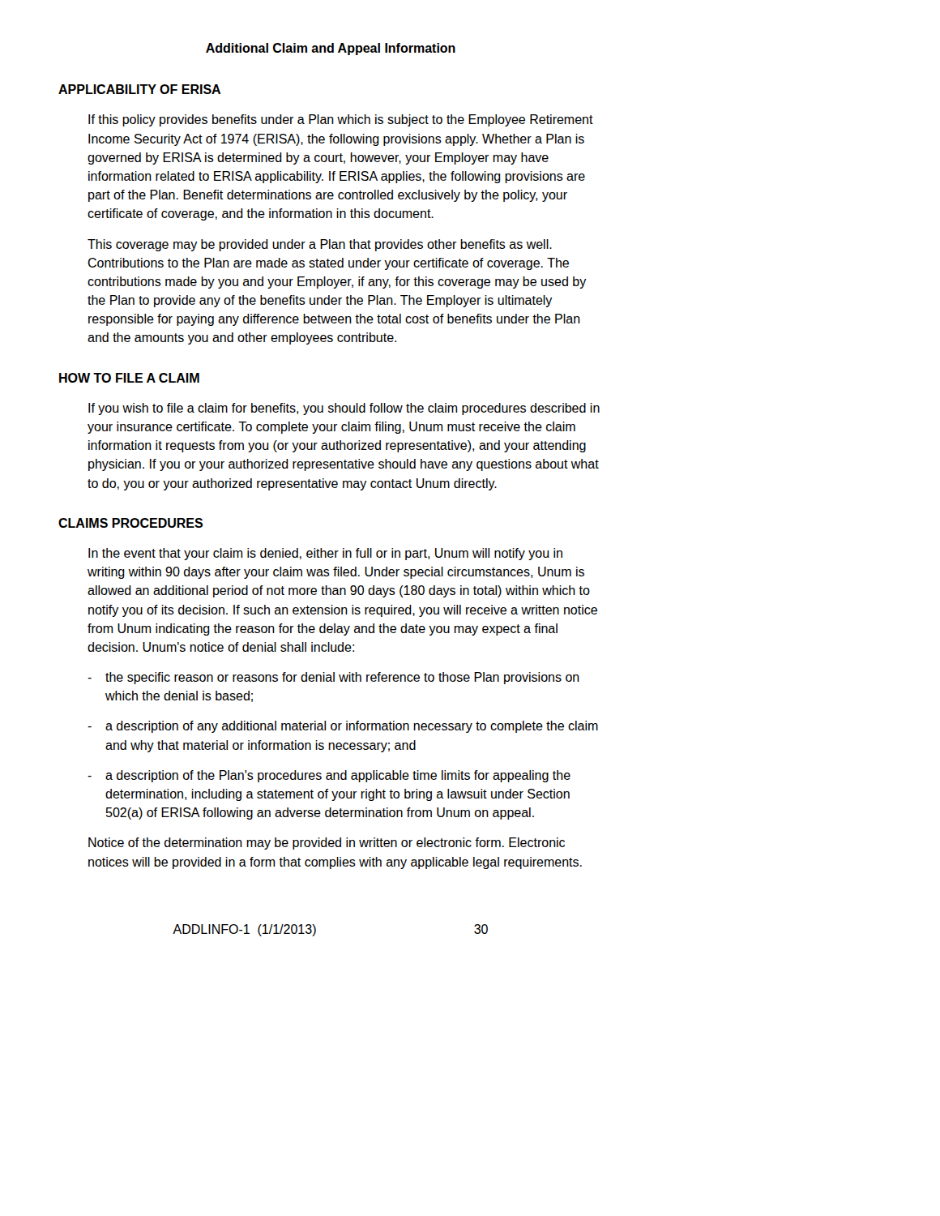Additional Claim and Appeal Information
Applicability of ERISA
If this policy provides benefits under a Plan which is subject to the Employee Retirement Income Security Act of 1974 (ERISA), the following provisions apply. Whether a Plan is governed by ERISA is determined by a court, however, your Employer may have information related to ERISA applicability. If ERISA applies, the following provisions are part of the Plan. Benefit determinations are controlled exclusively by the policy, your certificate of coverage, and the information in this document.
This coverage may be provided under a Plan that provides other benefits as well. Contributions to the Plan are made as stated under your certificate of coverage. The contributions made by you and your Employer, if any, for this coverage may be used by the Plan to provide any of the benefits under the Plan. The Employer is ultimately responsible for paying any difference between the total cost of benefits under the Plan and the amounts you and other employees contribute.
How to File a Claim
If you wish to file a claim for benefits, you should follow the claim procedures described in your insurance certificate. To complete your claim filing, Unum must receive the claim information it requests from you (or your authorized representative), and your attending physician. If you or your authorized representative should have any questions about what to do, you or your authorized representative may contact Unum directly.
Claims Procedures
In the event that your claim is denied, either in full or in part, Unum will notify you in writing within 90 days after your claim was filed. Under special circumstances, Unum is allowed an additional period of not more than 90 days (180 days in total) within which to notify you of its decision. If such an extension is required, you will receive a written notice from Unum indicating the reason for the delay and the date you may expect a final decision. Unum's notice of denial shall include:
the specific reason or reasons for denial with reference to those Plan provisions on which the denial is based;
a description of any additional material or information necessary to complete the claim and why that material or information is necessary; and
a description of the Plan's procedures and applicable time limits for appealing the determination, including a statement of your right to bring a lawsuit under Section 502(a) of ERISA following an adverse determination from Unum on appeal.
Notice of the determination may be provided in written or electronic form. Electronic notices will be provided in a form that complies with any applicable legal requirements.
ADDLINFO-1 (1/1/2013) 30